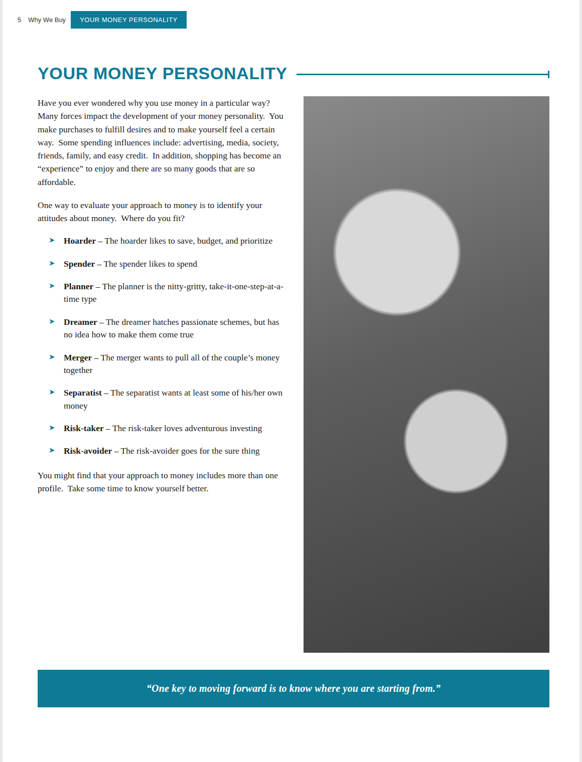5
Why We Buy
YOUR MONEY PERSONALITY
YOUR MONEY PERSONALITY
Have you ever wondered why you use money in a particular way? Many forces impact the development of your money personality. You make purchases to fulfill desires and to make yourself feel a certain way. Some spending influences include: advertising, media, society, friends, family, and easy credit. In addition, shopping has become an “experience” to enjoy and there are so many goods that are so affordable.
One way to evaluate your approach to money is to identify your attitudes about money. Where do you fit?
Hoarder – The hoarder likes to save, budget, and prioritize
Spender – The spender likes to spend
Planner – The planner is the nitty-gritty, take-it-one-step-at-a-time type
Dreamer – The dreamer hatches passionate schemes, but has no idea how to make them come true
Merger – The merger wants to pull all of the couple’s money together
Separatist – The separatist wants at least some of his/her own money
Risk-taker – The risk-taker loves adventurous investing
Risk-avoider – The risk-avoider goes for the sure thing
You might find that your approach to money includes more than one profile. Take some time to know yourself better.
“One key to moving forward is to know where you are starting from.”